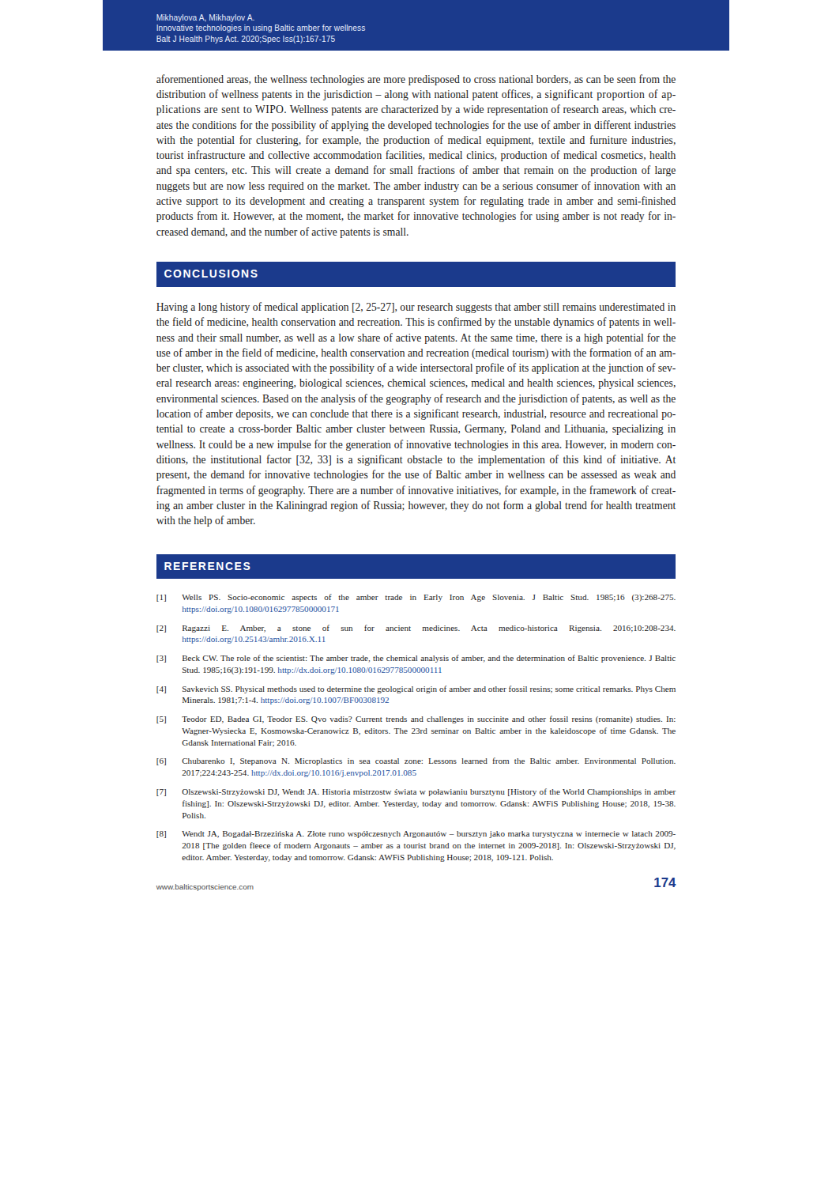Mikhaylova A, Mikhaylov A.
Innovative technologies in using Baltic amber for wellness
Balt J Health Phys Act. 2020;Spec Iss(1):167-175
aforementioned areas, the wellness technologies are more predisposed to cross national borders, as can be seen from the distribution of wellness patents in the jurisdiction – along with national patent offices, a significant proportion of applications are sent to WIPO. Wellness patents are characterized by a wide representation of research areas, which creates the conditions for the possibility of applying the developed technologies for the use of amber in different industries with the potential for clustering, for example, the production of medical equipment, textile and furniture industries, tourist infrastructure and collective accommodation facilities, medical clinics, production of medical cosmetics, health and spa centers, etc. This will create a demand for small fractions of amber that remain on the production of large nuggets but are now less required on the market. The amber industry can be a serious consumer of innovation with an active support to its development and creating a transparent system for regulating trade in amber and semi-finished products from it. However, at the moment, the market for innovative technologies for using amber is not ready for increased demand, and the number of active patents is small.
conclusions
Having a long history of medical application [2, 25-27], our research suggests that amber still remains underestimated in the field of medicine, health conservation and recreation. This is confirmed by the unstable dynamics of patents in wellness and their small number, as well as a low share of active patents. At the same time, there is a high potential for the use of amber in the field of medicine, health conservation and recreation (medical tourism) with the formation of an amber cluster, which is associated with the possibility of a wide intersectoral profile of its application at the junction of several research areas: engineering, biological sciences, chemical sciences, medical and health sciences, physical sciences, environmental sciences. Based on the analysis of the geography of research and the jurisdiction of patents, as well as the location of amber deposits, we can conclude that there is a significant research, industrial, resource and recreational potential to create a cross-border Baltic amber cluster between Russia, Germany, Poland and Lithuania, specializing in wellness. It could be a new impulse for the generation of innovative technologies in this area. However, in modern conditions, the institutional factor [32, 33] is a significant obstacle to the implementation of this kind of initiative. At present, the demand for innovative technologies for the use of Baltic amber in wellness can be assessed as weak and fragmented in terms of geography. There are a number of innovative initiatives, for example, in the framework of creating an amber cluster in the Kaliningrad region of Russia; however, they do not form a global trend for health treatment with the help of amber.
references
[1] Wells PS. Socio-economic aspects of the amber trade in Early Iron Age Slovenia. J Baltic Stud. 1985;16 (3):268-275. https://doi.org/10.1080/01629778500000171
[2] Ragazzi E. Amber, a stone of sun for ancient medicines. Acta medico-historica Rigensia. 2016;10:208-234. https://doi.org/10.25143/amhr.2016.X.11
[3] Beck CW. The role of the scientist: The amber trade, the chemical analysis of amber, and the determination of Baltic provenience. J Baltic Stud. 1985;16(3):191-199. http://dx.doi.org/10.1080/01629778500000111
[4] Savkevich SS. Physical methods used to determine the geological origin of amber and other fossil resins; some critical remarks. Phys Chem Minerals. 1981;7:1-4. https://doi.org/10.1007/BF00308192
[5] Teodor ED, Badea GI, Teodor ES. Qvo vadis? Current trends and challenges in succinite and other fossil resins (romanite) studies. In: Wagner-Wysiecka E, Kosmowska-Ceranowicz B, editors. The 23rd seminar on Baltic amber in the kaleidoscope of time Gdansk. The Gdansk International Fair; 2016.
[6] Chubarenko I, Stepanova N. Microplastics in sea coastal zone: Lessons learned from the Baltic amber. Environmental Pollution. 2017;224:243-254. http://dx.doi.org/10.1016/j.envpol.2017.01.085
[7] Olszewski-Strzyżowski DJ, Wendt JA. Historia mistrzostw świata w poławianiu bursztynu [History of the World Championships in amber fishing]. In: Olszewski-Strzyżowski DJ, editor. Amber. Yesterday, today and tomorrow. Gdansk: AWFiS Publishing House; 2018, 19-38. Polish.
[8] Wendt JA, Bogadał-Brzezińska A. Złote runo współczesnych Argonautów – bursztyn jako marka turystyczna w internecie w latach 2009-2018 [The golden fleece of modern Argonauts – amber as a tourist brand on the internet in 2009-2018]. In: Olszewski-Strzyżowski DJ, editor. Amber. Yesterday, today and tomorrow. Gdansk: AWFiS Publishing House; 2018, 109-121. Polish.
www.balticsportscience.com
174